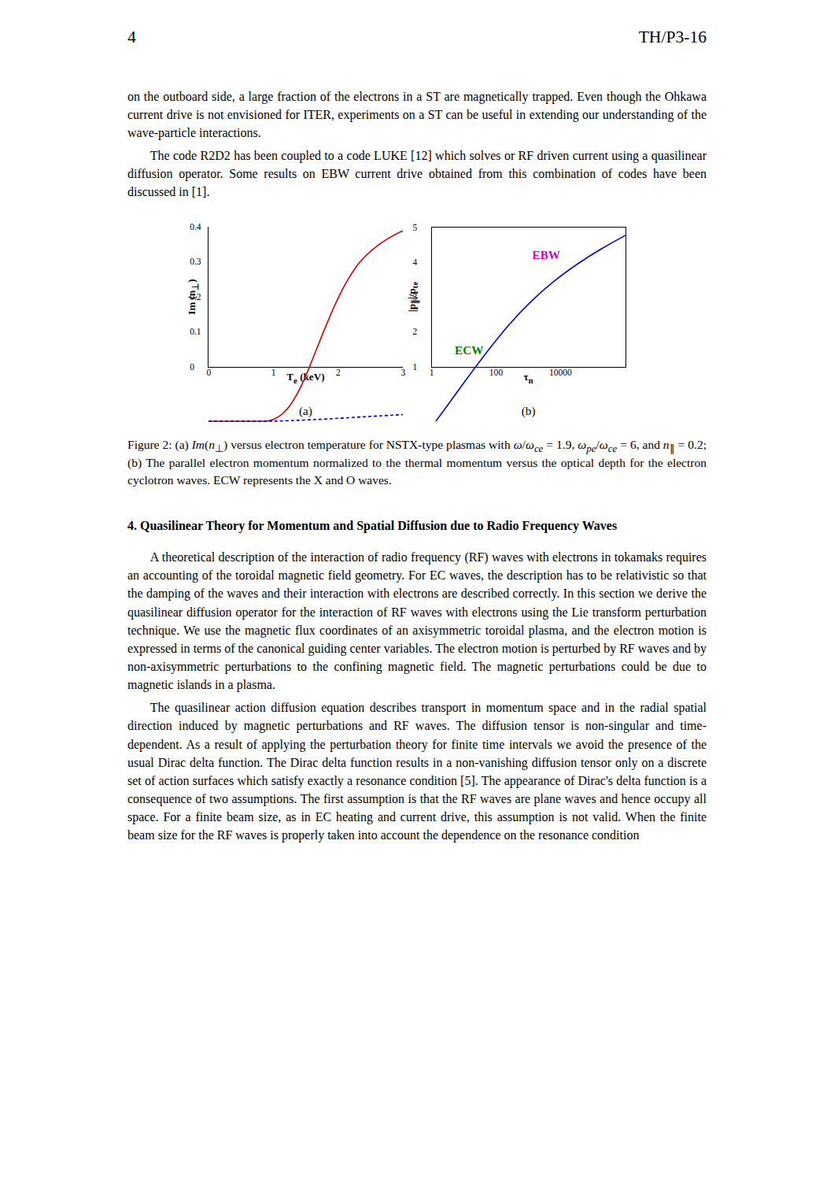4 TH/P3-16
on the outboard side, a large fraction of the electrons in a ST are magnetically trapped. Even though the Ohkawa current drive is not envisioned for ITER, experiments on a ST can be useful in extending our understanding of the wave-particle interactions.
The code R2D2 has been coupled to a code LUKE [12] which solves or RF driven current using a quasilinear diffusion operator. Some results on EBW current drive obtained from this combination of codes have been discussed in [1].
Im (n⊥) 0.4 0.3 0.2 0.1 0 0 1 2 3
Te (keV)
(a)
|p∥|/pte 5 4 3 2 1 1 100 10000 EBW ECW
τn
(b)
Figure 2: (a) Im(n⊥) versus electron temperature for NSTX-type plasmas with ω/ωce = 1.9, ωpe/ωce = 6, and n∥ = 0.2; (b) The parallel electron momentum normalized to the thermal momentum versus the optical depth for the electron cyclotron waves. ECW represents the X and O waves.
4. Quasilinear Theory for Momentum and Spatial Diffusion due to Radio Frequency Waves
A theoretical description of the interaction of radio frequency (RF) waves with electrons in tokamaks requires an accounting of the toroidal magnetic field geometry. For EC waves, the description has to be relativistic so that the damping of the waves and their interaction with electrons are described correctly. In this section we derive the quasilinear diffusion operator for the interaction of RF waves with electrons using the Lie transform perturbation technique. We use the magnetic flux coordinates of an axisymmetric toroidal plasma, and the electron motion is expressed in terms of the canonical guiding center variables. The electron motion is perturbed by RF waves and by non-axisymmetric perturbations to the confining magnetic field. The magnetic perturbations could be due to magnetic islands in a plasma.
The quasilinear action diffusion equation describes transport in momentum space and in the radial spatial direction induced by magnetic perturbations and RF waves. The diffusion tensor is non-singular and time-dependent. As a result of applying the perturbation theory for finite time intervals we avoid the presence of the usual Dirac delta function. The Dirac delta function results in a non-vanishing diffusion tensor only on a discrete set of action surfaces which satisfy exactly a resonance condition [5]. The appearance of Dirac's delta function is a consequence of two assumptions. The first assumption is that the RF waves are plane waves and hence occupy all space. For a finite beam size, as in EC heating and current drive, this assumption is not valid. When the finite beam size for the RF waves is properly taken into account the dependence on the resonance condition